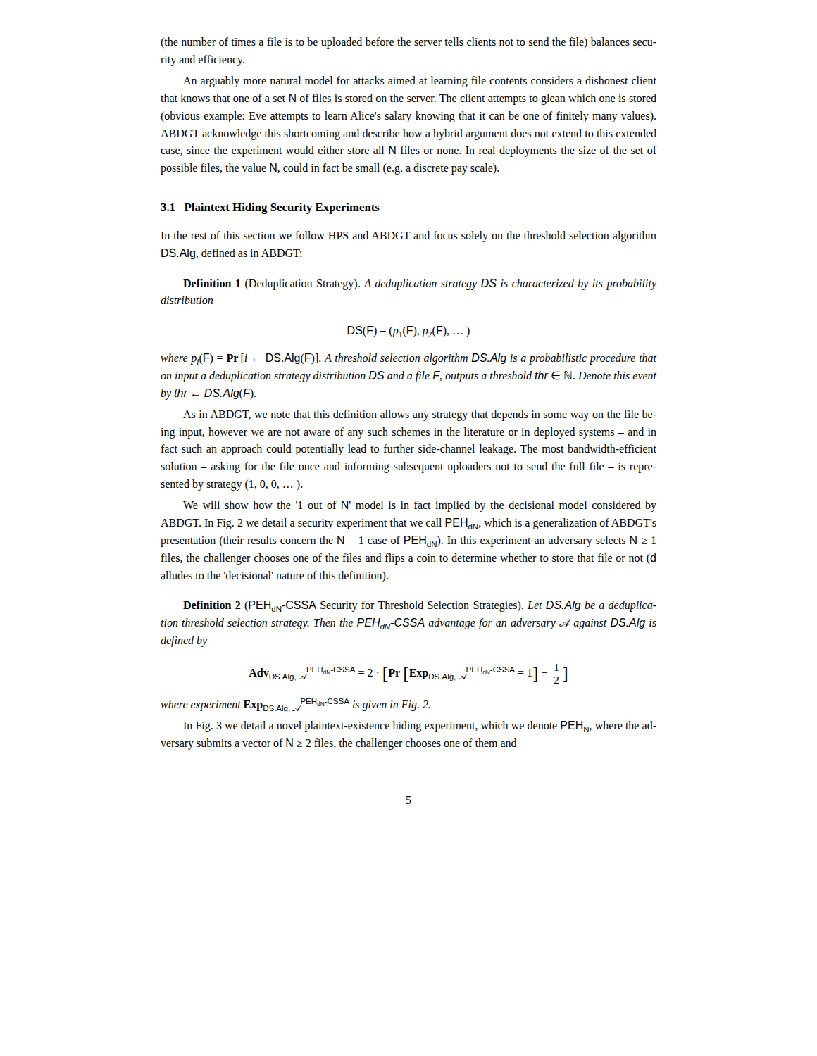(the number of times a file is to be uploaded before the server tells clients not to send the file) balances security and efficiency.
An arguably more natural model for attacks aimed at learning file contents considers a dishonest client that knows that one of a set N of files is stored on the server. The client attempts to glean which one is stored (obvious example: Eve attempts to learn Alice's salary knowing that it can be one of finitely many values). ABDGT acknowledge this shortcoming and describe how a hybrid argument does not extend to this extended case, since the experiment would either store all N files or none. In real deployments the size of the set of possible files, the value N, could in fact be small (e.g. a discrete pay scale).
3.1 Plaintext Hiding Security Experiments
In the rest of this section we follow HPS and ABDGT and focus solely on the threshold selection algorithm DS.Alg, defined as in ABDGT:
Definition 1 (Deduplication Strategy). A deduplication strategy DS is characterized by its probability distribution
DS(F) = (p1(F), p2(F), … )
where pi(F) = Pr [i ← DS.Alg(F)]. A threshold selection algorithm DS.Alg is a probabilistic procedure that on input a deduplication strategy distribution DS and a file F, outputs a threshold thr ∈ ℕ. Denote this event by thr ← DS.Alg(F).
As in ABDGT, we note that this definition allows any strategy that depends in some way on the file being input, however we are not aware of any such schemes in the literature or in deployed systems – and in fact such an approach could potentially lead to further side-channel leakage. The most bandwidth-efficient solution – asking for the file once and informing subsequent uploaders not to send the full file – is represented by strategy (1, 0, 0, … ).
We will show how the '1 out of N' model is in fact implied by the decisional model considered by ABDGT. In Fig. 2 we detail a security experiment that we call PEHdN, which is a generalization of ABDGT's presentation (their results concern the N = 1 case of PEHdN). In this experiment an adversary selects N ≥ 1 files, the challenger chooses one of the files and flips a coin to determine whether to store that file or not (d alludes to the 'decisional' nature of this definition).
Definition 2 (PEHdN-CSSA Security for Threshold Selection Strategies). Let DS.Alg be a deduplication threshold selection strategy. Then the PEHdN-CSSA advantage for an adversary 𝒜 against DS.Alg is defined by
AdvDS.Alg, 𝒜PEHdN-CSSA = 2 · [Pr [ExpDS.Alg, 𝒜PEHdN-CSSA = 1] − 12]
where experiment ExpDS.Alg, 𝒜PEHdN-CSSA is given in Fig. 2.
In Fig. 3 we detail a novel plaintext-existence hiding experiment, which we denote PEHN, where the adversary submits a vector of N ≥ 2 files, the challenger chooses one of them and
5